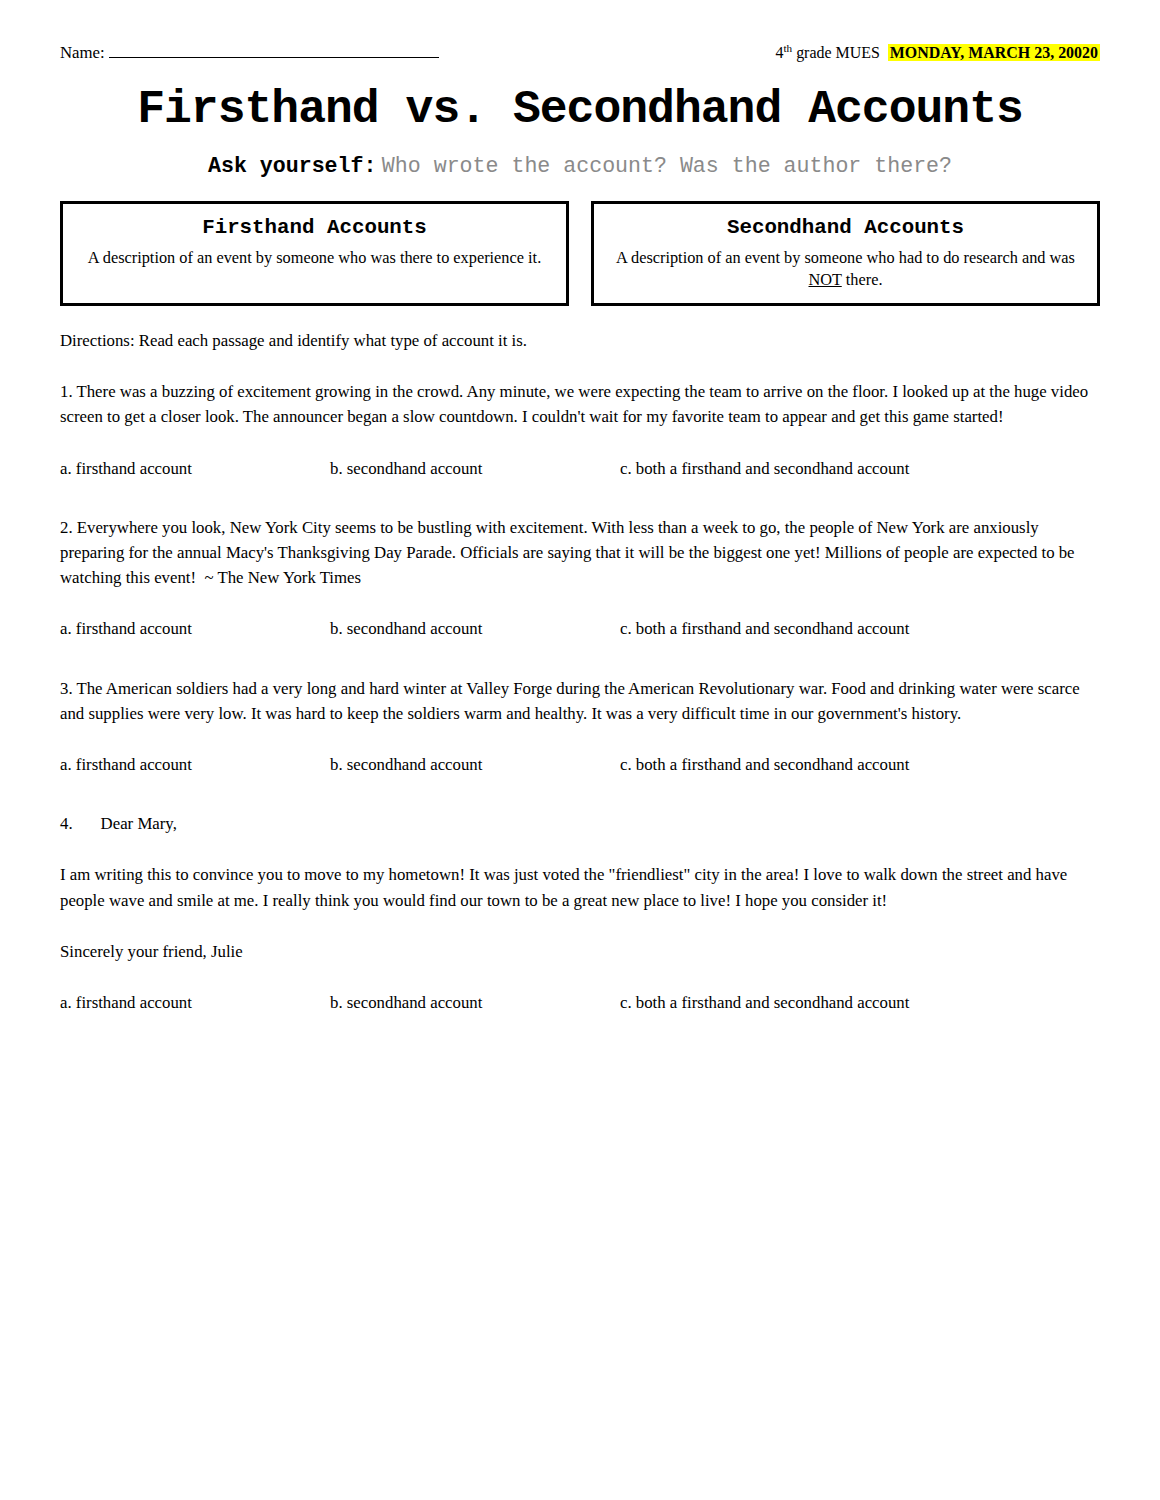Name:
4th grade MUES MONDAY, MARCH 23, 20020
Firsthand vs. Secondhand Accounts
Ask yourself: Who wrote the account? Was the author there?
Firsthand Accounts
A description of an event by someone who was there to experience it.
Secondhand Accounts
A description of an event by someone who had to do research and was NOT there.
Directions: Read each passage and identify what type of account it is.
1. There was a buzzing of excitement growing in the crowd. Any minute, we were expecting the team to arrive on the floor. I looked up at the huge video screen to get a closer look. The announcer began a slow countdown. I couldn't wait for my favorite team to appear and get this game started!
a. firsthand account b. secondhand account c. both a firsthand and secondhand account
2. Everywhere you look, New York City seems to be bustling with excitement. With less than a week to go, the people of New York are anxiously preparing for the annual Macy's Thanksgiving Day Parade. Officials are saying that it will be the biggest one yet! Millions of people are expected to be watching this event! ~ The New York Times
a. firsthand account b. secondhand account c. both a firsthand and secondhand account
3. The American soldiers had a very long and hard winter at Valley Forge during the American Revolutionary war. Food and drinking water were scarce and supplies were very low. It was hard to keep the soldiers warm and healthy. It was a very difficult time in our government's history.
a. firsthand account b. secondhand account c. both a firsthand and secondhand account
4. Dear Mary,
I am writing this to convince you to move to my hometown! It was just voted the "friendliest" city in the area! I love to walk down the street and have people wave and smile at me. I really think you would find our town to be a great new place to live! I hope you consider it!
Sincerely your friend, Julie
a. firsthand account b. secondhand account c. both a firsthand and secondhand account